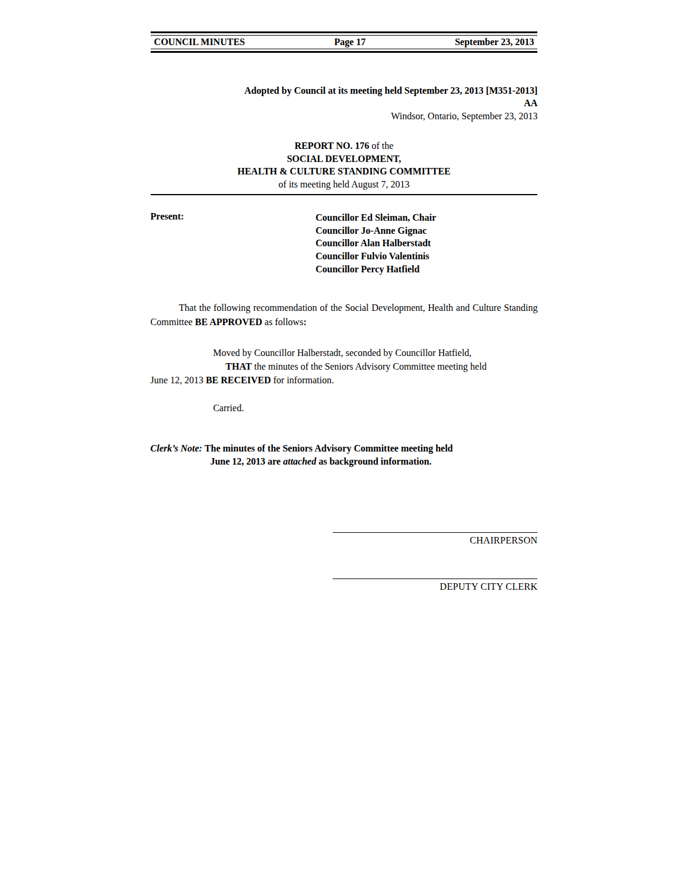COUNCIL MINUTES Page 17 September 23, 2013
Adopted by Council at its meeting held September 23, 2013 [M351-2013]
AA
Windsor, Ontario, September 23, 2013
REPORT NO. 176 of the
SOCIAL DEVELOPMENT,
HEALTH & CULTURE STANDING COMMITTEE
of its meeting held August 7, 2013
Present:
Councillor Ed Sleiman, Chair
Councillor Jo-Anne Gignac
Councillor Alan Halberstadt
Councillor Fulvio Valentinis
Councillor Percy Hatfield
That the following recommendation of the Social Development, Health and Culture Standing Committee BE APPROVED as follows:
Moved by Councillor Halberstadt, seconded by Councillor Hatfield,
THAT the minutes of the Seniors Advisory Committee meeting held
June 12, 2013 BE RECEIVED for information.
Carried.
Clerk’s Note: The minutes of the Seniors Advisory Committee meeting held June 12, 2013 are attached as background information.
CHAIRPERSON
DEPUTY CITY CLERK